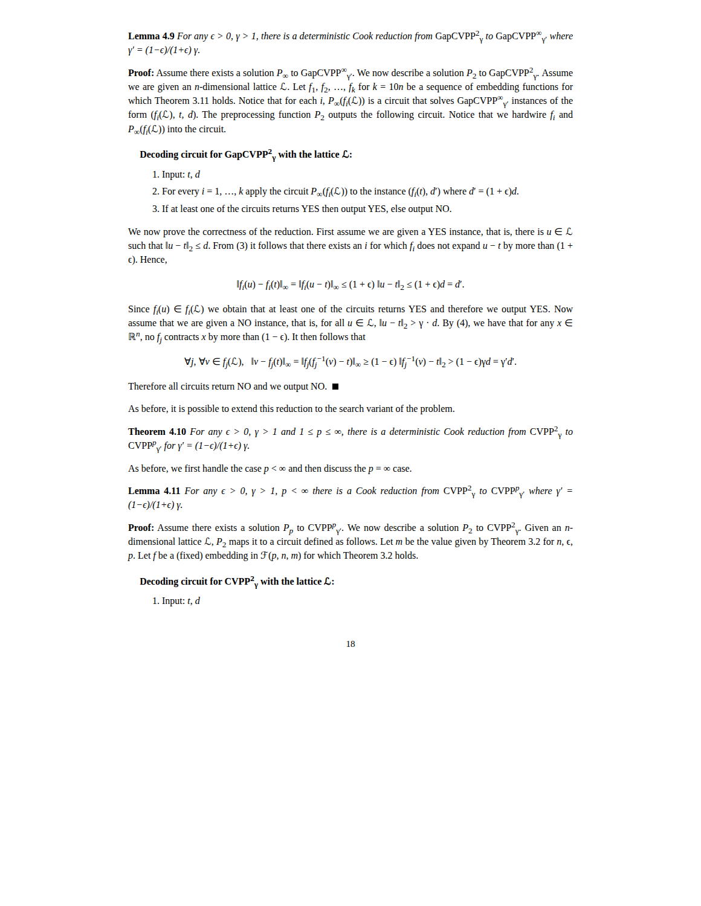Lemma 4.9 For any ϵ > 0, γ > 1, there is a deterministic Cook reduction from GapCVPP2γ to GapCVPP∞γ′ where γ′ = (1−ϵ)/(1+ϵ) γ.
Proof: Assume there exists a solution P∞ to GapCVPP∞γ′. We now describe a solution P2 to GapCVPP2γ. Assume we are given an n-dimensional lattice ℒ. Let f1, f2, …, fk for k = 10n be a sequence of embedding functions for which Theorem 3.11 holds. Notice that for each i, P∞(fi(ℒ)) is a circuit that solves GapCVPP∞γ′ instances of the form (fi(ℒ), t, d). The preprocessing function P2 outputs the following circuit. Notice that we hardwire fi and P∞(fi(ℒ)) into the circuit.
Decoding circuit for GapCVPP2γ with the lattice ℒ:
Input: t, d
For every i = 1, …, k apply the circuit P∞(fi(ℒ)) to the instance (fi(t), d′) where d′ = (1 + ϵ)d.
If at least one of the circuits returns YES then output YES, else output NO.
We now prove the correctness of the reduction. First assume we are given a YES instance, that is, there is u ∈ ℒ such that ‖u − t‖2 ≤ d. From (3) it follows that there exists an i for which fi does not expand u − t by more than (1 + ϵ). Hence,
‖fi(u) − fi(t)‖∞ = ‖fi(u − t)‖∞ ≤ (1 + ϵ) ‖u − t‖2 ≤ (1 + ϵ)d = d′.
Since fi(u) ∈ fi(ℒ) we obtain that at least one of the circuits returns YES and therefore we output YES. Now assume that we are given a NO instance, that is, for all u ∈ ℒ, ‖u − t‖2 > γ · d. By (4), we have that for any x ∈ ℝn, no fj contracts x by more than (1 − ϵ). It then follows that
∀j, ∀v ∈ fj(ℒ), ‖v − fj(t)‖∞ = ‖fj(fj−1(v) − t)‖∞ ≥ (1 − ϵ) ‖fj−1(v) − t‖2 > (1 − ϵ)γd = γ′d′.
Therefore all circuits return NO and we output NO.
As before, it is possible to extend this reduction to the search variant of the problem.
Theorem 4.10 For any ϵ > 0, γ > 1 and 1 ≤ p ≤ ∞, there is a deterministic Cook reduction from CVPP2γ to CVPPpγ′ for γ′ = (1−ϵ)/(1+ϵ) γ.
As before, we first handle the case p < ∞ and then discuss the p = ∞ case.
Lemma 4.11 For any ϵ > 0, γ > 1, p < ∞ there is a Cook reduction from CVPP2γ to CVPPpγ′ where γ′ = (1−ϵ)/(1+ϵ) γ.
Proof: Assume there exists a solution Pp to CVPPpγ′. We now describe a solution P2 to CVPP2γ. Given an n-dimensional lattice ℒ, P2 maps it to a circuit defined as follows. Let m be the value given by Theorem 3.2 for n, ϵ, p. Let f be a (fixed) embedding in ℱ(p, n, m) for which Theorem 3.2 holds.
Decoding circuit for CVPP2γ with the lattice ℒ:
Input: t, d
18